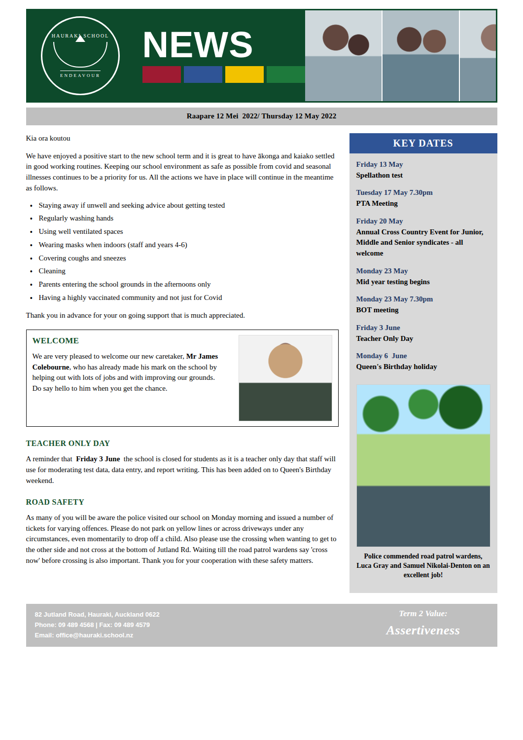Hauraki School
Endeavour
NEWS
Raapare 12 Mei 2022/ Thursday 12 May 2022
Kia ora koutou
We have enjoyed a positive start to the new school term and it is great to have ākonga and kaiako settled in good working routines. Keeping our school environment as safe as possible from covid and seasonal illnesses continues to be a priority for us. All the actions we have in place will continue in the meantime as follows.
Staying away if unwell and seeking advice about getting tested
Regularly washing hands
Using well ventilated spaces
Wearing masks when indoors (staff and years 4-6)
Covering coughs and sneezes
Cleaning
Parents entering the school grounds in the afternoons only
Having a highly vaccinated community and not just for Covid
Thank you in advance for your on going support that is much appreciated.
WELCOME
We are very pleased to welcome our new caretaker, Mr James Colebourne, who has already made his mark on the school by helping out with lots of jobs and with improving our grounds.
Do say hello to him when you get the chance.
Teacher Only Day
A reminder that Friday 3 June the school is closed for students as it is a teacher only day that staff will use for moderating test data, data entry, and report writing. This has been added on to Queen's Birthday weekend.
Road Safety
As many of you will be aware the police visited our school on Monday morning and issued a number of tickets for varying offences. Please do not park on yellow lines or across driveways under any circumstances, even momentarily to drop off a child. Also please use the crossing when wanting to get to the other side and not cross at the bottom of Jutland Rd. Waiting till the road patrol wardens say 'cross now' before crossing is also important. Thank you for your cooperation with these safety matters.
KEY DATES
Friday 13 May Spellathon test
Tuesday 17 May 7.30pm PTA Meeting
Friday 20 May Annual Cross Country Event for Junior, Middle and Senior syndicates - all welcome
Monday 23 May Mid year testing begins
Monday 23 May 7.30pm BOT meeting
Friday 3 June Teacher Only Day
Monday 6 June Queen's Birthday holiday
Police commended road patrol wardens, Luca Gray and Samuel Nikolai-Denton on an excellent job!
82 Jutland Road, Hauraki, Auckland 0622
Phone: 09 489 4568 | Fax: 09 489 4579
Email: office@hauraki.school.nz
Term 2 Value:
Assertiveness